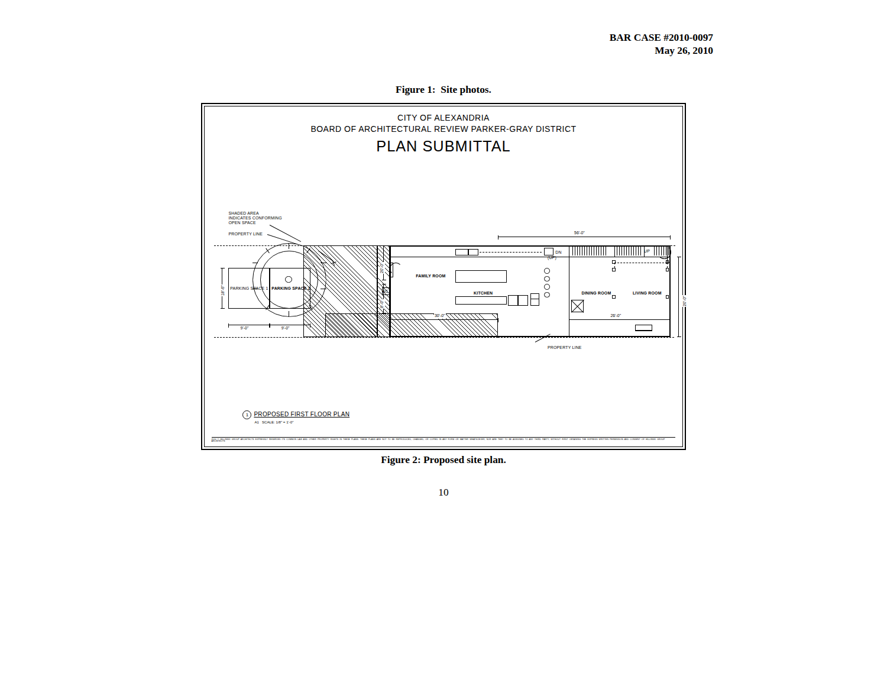BAR CASE #2010-0097
May 26, 2010
Figure 1: Site photos.
CITY OF ALEXANDRIA
BOARD OF ARCHITECTURAL REVIEW PARKER-GRAY DISTRICT
PLAN SUBMITTAL
SHADED AREA
INDICATES CONFORMING
OPEN SPACE
PROPERTY LINE
PARKING SPACE 1
PARKING SPACE 2
18'-6"
9'-0"
9'-0"
DN
(UP)
UP
FAMILY ROOM
KITCHEN
DINING ROOM
LIVING ROOM
AC
56'-0"
20'-0"
20'-0"
8'-0"
30'-0"
26'-0"
PROPERTY LINE
1 PROPOSED FIRST FLOOR PLAN A1 SCALE: 1/8" = 1'-0"
2010 © HILLINSKI GROUP ARCHITECTS EXPRESSLY RESERVES ITS COMMON LAW AND OTHER PROPERTY RIGHTS IN THESE PLANS. THESE PLANS ARE NOT TO BE REPRODUCED, CHANGED, OR COPIED IN ANY FORM OR MATTER WHATSOEVER, NOR ARE THEY TO BE ASSIGNED TO ANY THIRD PARTY, WITHOUT FIRST OBTAINING THE EXPRESS WRITTEN PERMISSION AND CONSENT OF HILLINSKI GROUP ARCHITECTS
Figure 2: Proposed site plan.
10